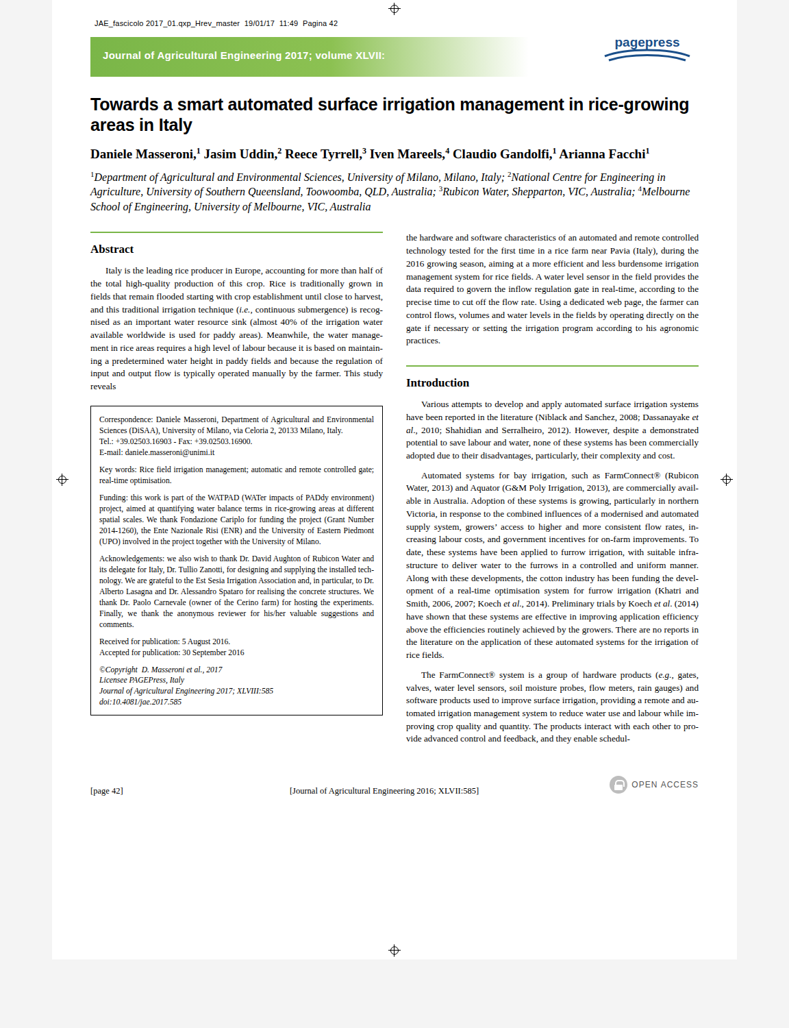JAE_fascicolo 2017_01.qxp_Hrev_master 19/01/17 11:49 Pagina 42
Journal of Agricultural Engineering 2017; volume XLVII:
pagepress
Towards a smart automated surface irrigation management in rice-growing areas in Italy
Daniele Masseroni,1 Jasim Uddin,2 Reece Tyrrell,3 Iven Mareels,4 Claudio Gandolfi,1 Arianna Facchi1
1Department of Agricultural and Environmental Sciences, University of Milano, Milano, Italy; 2National Centre for Engineering in Agriculture, University of Southern Queensland, Toowoomba, QLD, Australia; 3Rubicon Water, Shepparton, VIC, Australia; 4Melbourne School of Engineering, University of Melbourne, VIC, Australia
Abstract
Italy is the leading rice producer in Europe, accounting for more than half of the total high-quality production of this crop. Rice is traditionally grown in fields that remain flooded starting with crop establishment until close to harvest, and this traditional irrigation technique (i.e., continuous submergence) is recognised as an important water resource sink (almost 40% of the irrigation water available worldwide is used for paddy areas). Meanwhile, the water management in rice areas requires a high level of labour because it is based on maintaining a predetermined water height in paddy fields and because the regulation of input and output flow is typically operated manually by the farmer. This study reveals
Correspondence: Daniele Masseroni, Department of Agricultural and Environmental Sciences (DiSAA), University of Milano, via Celoria 2, 20133 Milano, Italy.
Tel.: +39.02503.16903 - Fax: +39.02503.16900.
E-mail: daniele.masseroni@unimi.it
Key words: Rice field irrigation management; automatic and remote controlled gate; real-time optimisation.
Funding: this work is part of the WATPAD (WATer impacts of PADdy environment) project, aimed at quantifying water balance terms in rice-growing areas at different spatial scales. We thank Fondazione Cariplo for funding the project (Grant Number 2014-1260), the Ente Nazionale Risi (ENR) and the University of Eastern Piedmont (UPO) involved in the project together with the University of Milano.
Acknowledgements: we also wish to thank Dr. David Aughton of Rubicon Water and its delegate for Italy, Dr. Tullio Zanotti, for designing and supplying the installed technology. We are grateful to the Est Sesia Irrigation Association and, in particular, to Dr. Alberto Lasagna and Dr. Alessandro Spataro for realising the concrete structures. We thank Dr. Paolo Carnevale (owner of the Cerino farm) for hosting the experiments. Finally, we thank the anonymous reviewer for his/her valuable suggestions and comments.
Received for publication: 5 August 2016.
Accepted for publication: 30 September 2016
©Copyright D. Masseroni et al., 2017
Licensee PAGEPress, Italy
Journal of Agricultural Engineering 2017; XLVIII:585
doi:10.4081/jae.2017.585
the hardware and software characteristics of an automated and remote controlled technology tested for the first time in a rice farm near Pavia (Italy), during the 2016 growing season, aiming at a more efficient and less burdensome irrigation management system for rice fields. A water level sensor in the field provides the data required to govern the inflow regulation gate in real-time, according to the precise time to cut off the flow rate. Using a dedicated web page, the farmer can control flows, volumes and water levels in the fields by operating directly on the gate if necessary or setting the irrigation program according to his agronomic practices.
Introduction
Various attempts to develop and apply automated surface irrigation systems have been reported in the literature (Niblack and Sanchez, 2008; Dassanayake et al., 2010; Shahidian and Serralheiro, 2012). However, despite a demonstrated potential to save labour and water, none of these systems has been commercially adopted due to their disadvantages, particularly, their complexity and cost.
Automated systems for bay irrigation, such as FarmConnect® (Rubicon Water, 2013) and Aquator (G&M Poly Irrigation, 2013), are commercially available in Australia. Adoption of these systems is growing, particularly in northern Victoria, in response to the combined influences of a modernised and automated supply system, growers’ access to higher and more consistent flow rates, increasing labour costs, and government incentives for on-farm improvements. To date, these systems have been applied to furrow irrigation, with suitable infrastructure to deliver water to the furrows in a controlled and uniform manner. Along with these developments, the cotton industry has been funding the development of a real-time optimisation system for furrow irrigation (Khatri and Smith, 2006, 2007; Koech et al., 2014). Preliminary trials by Koech et al. (2014) have shown that these systems are effective in improving application efficiency above the efficiencies routinely achieved by the growers. There are no reports in the literature on the application of these automated systems for the irrigation of rice fields.
The FarmConnect® system is a group of hardware products (e.g., gates, valves, water level sensors, soil moisture probes, flow meters, rain gauges) and software products used to improve surface irrigation, providing a remote and automated irrigation management system to reduce water use and labour while improving crop quality and quantity. The products interact with each other to provide advanced control and feedback, and they enable schedul-
[page 42]
[Journal of Agricultural Engineering 2016; XLVII:585]
OPEN ACCESS